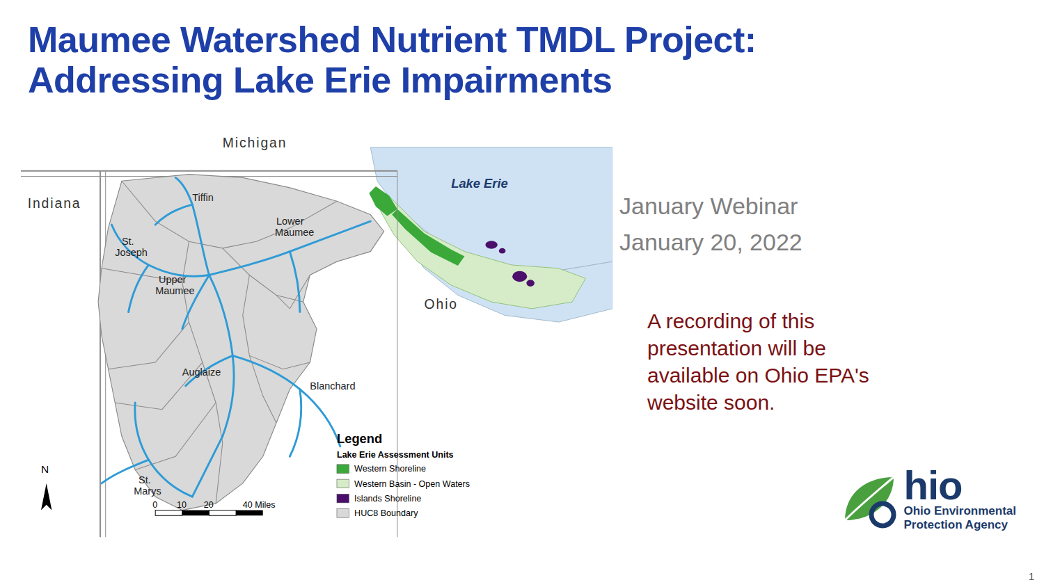Maumee Watershed Nutrient TMDL Project:
Addressing Lake Erie Impairments
Lake Erie Michigan Indiana Ohio Tiffin St. Joseph Lower Maumee Upper Maumee Auglaize Blanchard St. Marys N 0 10 20 40 Miles Legend Lake Erie Assessment Units Western Shoreline Western Basin - Open Waters Islands Shoreline HUC8 Boundary
January Webinar
January 20, 2022
A recording of this presentation will be available on Ohio EPA's website soon.
hio Ohio Environmental Protection Agency
1